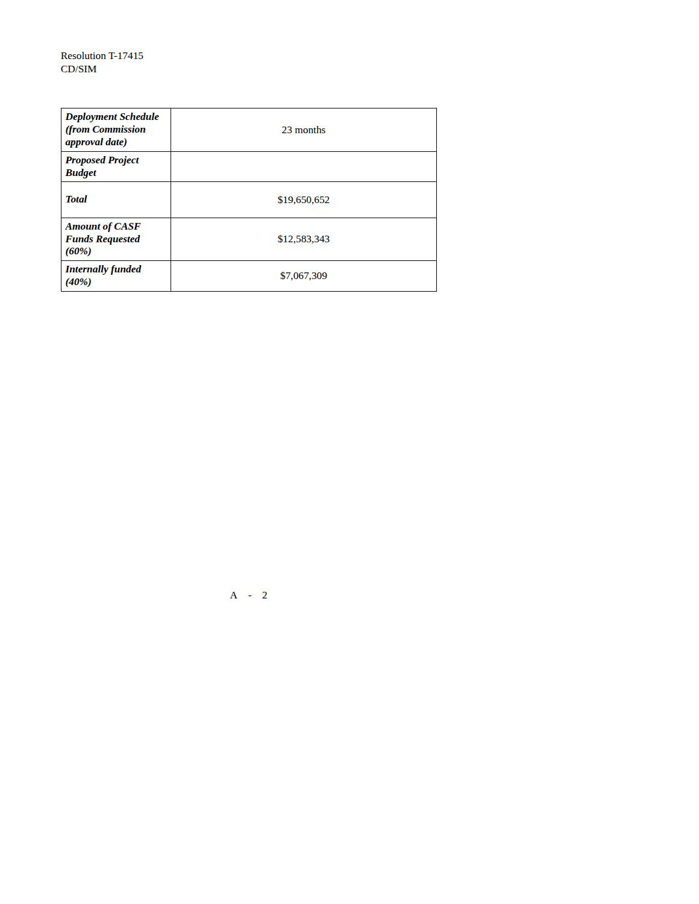Resolution T-17415
CD/SIM
| Deployment Schedule (from Commission approval date) | 23 months |
| Proposed Project Budget | |
| Total | $19,650,652 |
| Amount of CASF Funds Requested (60%) | $12,583,343 |
| Internally funded (40%) | $7,067,309 |
A-2